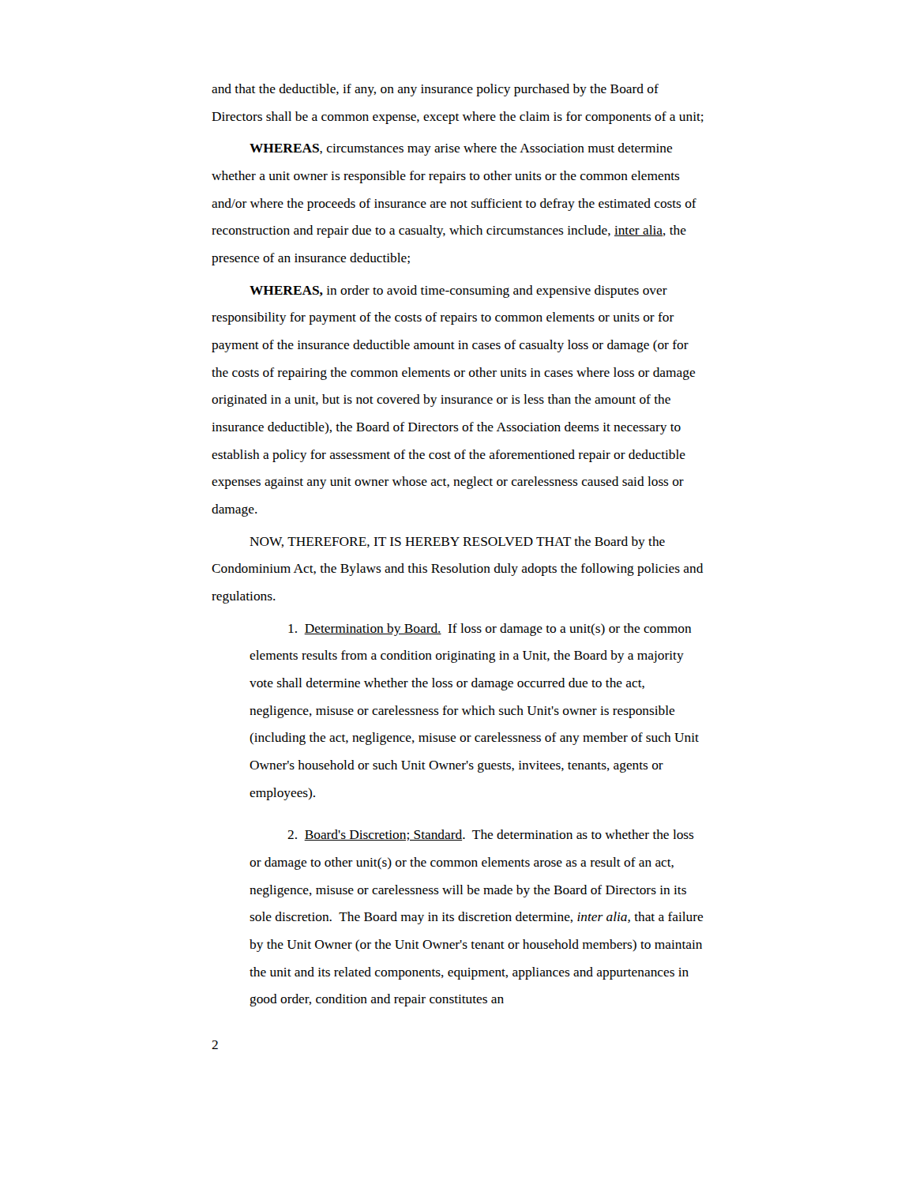and that the deductible, if any, on any insurance policy purchased by the Board of Directors shall be a common expense, except where the claim is for components of a unit;
WHEREAS, circumstances may arise where the Association must determine whether a unit owner is responsible for repairs to other units or the common elements and/or where the proceeds of insurance are not sufficient to defray the estimated costs of reconstruction and repair due to a casualty, which circumstances include, inter alia, the presence of an insurance deductible;
WHEREAS, in order to avoid time-consuming and expensive disputes over responsibility for payment of the costs of repairs to common elements or units or for payment of the insurance deductible amount in cases of casualty loss or damage (or for the costs of repairing the common elements or other units in cases where loss or damage originated in a unit, but is not covered by insurance or is less than the amount of the insurance deductible), the Board of Directors of the Association deems it necessary to establish a policy for assessment of the cost of the aforementioned repair or deductible expenses against any unit owner whose act, neglect or carelessness caused said loss or damage.
NOW, THEREFORE, IT IS HEREBY RESOLVED THAT the Board by the Condominium Act, the Bylaws and this Resolution duly adopts the following policies and regulations.
1. Determination by Board. If loss or damage to a unit(s) or the common elements results from a condition originating in a Unit, the Board by a majority vote shall determine whether the loss or damage occurred due to the act, negligence, misuse or carelessness for which such Unit's owner is responsible (including the act, negligence, misuse or carelessness of any member of such Unit Owner's household or such Unit Owner's guests, invitees, tenants, agents or employees).
2. Board's Discretion; Standard. The determination as to whether the loss or damage to other unit(s) or the common elements arose as a result of an act, negligence, misuse or carelessness will be made by the Board of Directors in its sole discretion. The Board may in its discretion determine, inter alia, that a failure by the Unit Owner (or the Unit Owner's tenant or household members) to maintain the unit and its related components, equipment, appliances and appurtenances in good order, condition and repair constitutes an
2